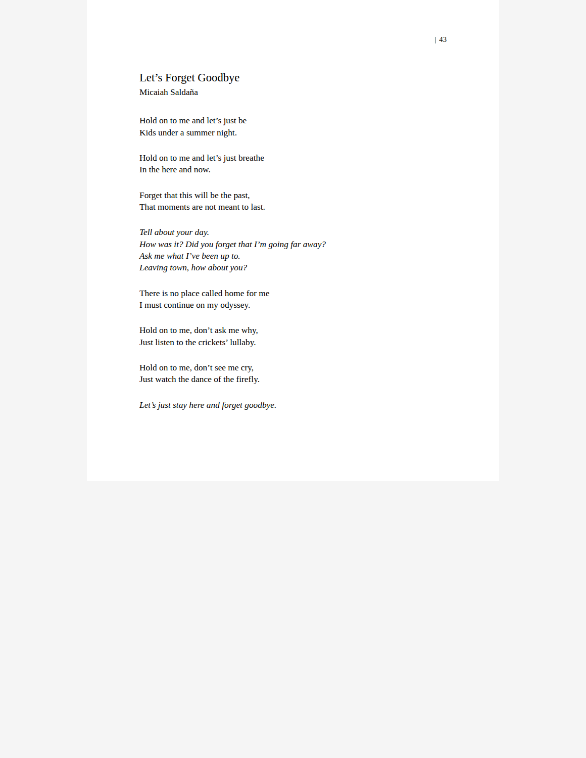|43
Let’s Forget Goodbye
Micaiah Saldaña
Hold on to me and let’s just be
Kids under a summer night.
Hold on to me and let’s just breathe
In the here and now.
Forget that this will be the past,
That moments are not meant to last.
Tell about your day.
How was it? Did you forget that I’m going far away?
Ask me what I’ve been up to.
Leaving town, how about you?
There is no place called home for me
I must continue on my odyssey.
Hold on to me, don’t ask me why,
Just listen to the crickets’ lullaby.
Hold on to me, don’t see me cry,
Just watch the dance of the firefly.
Let’s just stay here and forget goodbye.